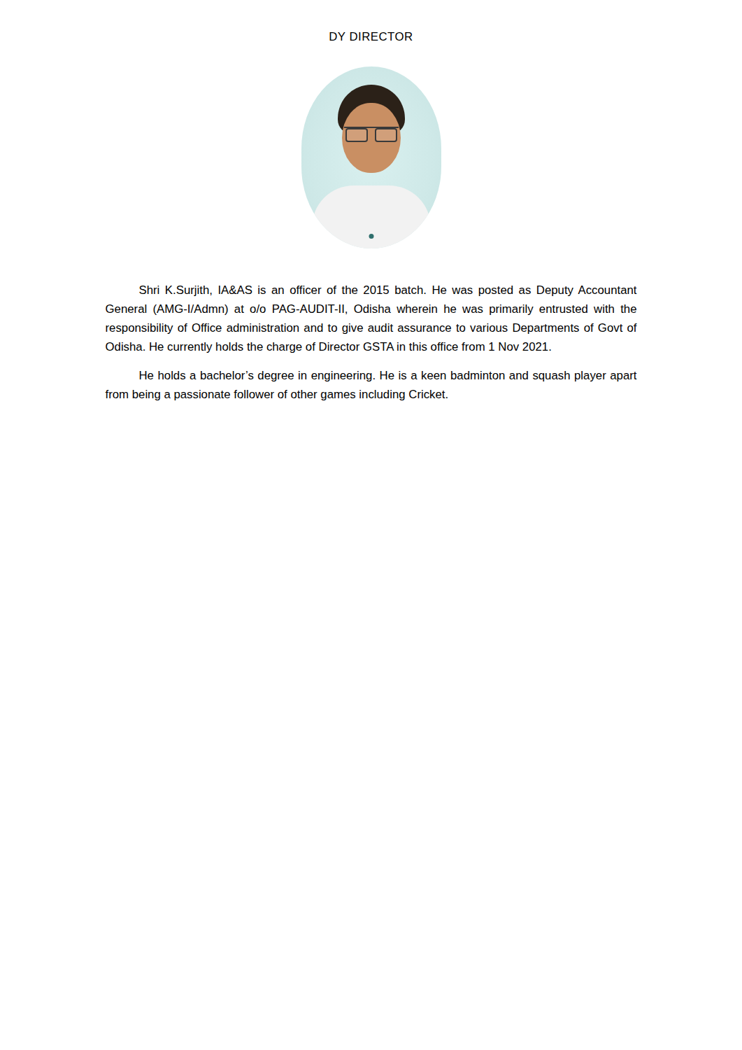DY DIRECTOR
Shri K.Surjith, IA&AS is an officer of the 2015 batch. He was posted as Deputy Accountant General (AMG-I/Admn) at o/o PAG-AUDIT-II, Odisha wherein he was primarily entrusted with the responsibility of Office administration and to give audit assurance to various Departments of Govt of Odisha. He currently holds the charge of Director GSTA in this office from 1 Nov 2021.
He holds a bachelor’s degree in engineering. He is a keen badminton and squash player apart from being a passionate follower of other games including Cricket.